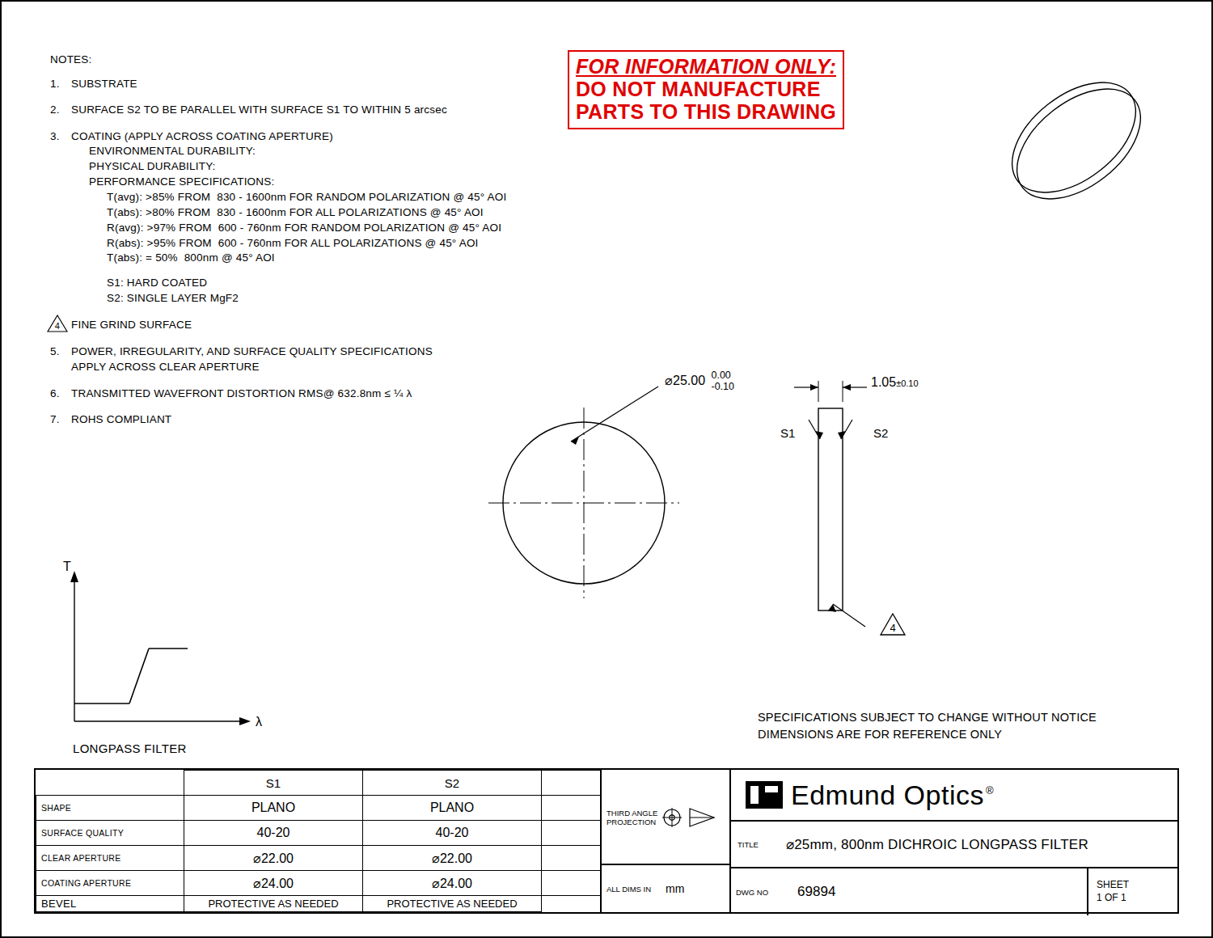NOTES:
1. SUBSTRATE
2. SURFACE S2 TO BE PARALLEL WITH SURFACE S1 TO WITHIN 5 arcsec
3. COATING (APPLY ACROSS COATING APERTURE)
ENVIRONMENTAL DURABILITY:
PHYSICAL DURABILITY:
PERFORMANCE SPECIFICATIONS:
T(avg): >85% FROM 830 - 1600nm FOR RANDOM POLARIZATION @ 45° AOI
T(abs): >80% FROM 830 - 1600nm FOR ALL POLARIZATIONS @ 45° AOI
R(avg): >97% FROM 600 - 760nm FOR RANDOM POLARIZATION @ 45° AOI
R(abs): >95% FROM 600 - 760nm FOR ALL POLARIZATIONS @ 45° AOI
T(abs): = 50% 800nm @ 45° AOI
S1: HARD COATED
S2: SINGLE LAYER MgF2
4 FINE GRIND SURFACE
5. POWER, IRREGULARITY, AND SURFACE QUALITY SPECIFICATIONS
APPLY ACROSS CLEAR APERTURE
6. TRANSMITTED WAVEFRONT DISTORTION RMS@ 632.8nm ≤ ¼ λ
7. ROHS COMPLIANT
FOR INFORMATION ONLY:
DO NOT MANUFACTURE
PARTS TO THIS DRAWING
⌀25.00 0.00
-0.10
1.05±0.10
S1
S2
4
T λ
LONGPASS FILTER
SPECIFICATIONS SUBJECT TO CHANGE WITHOUT NOTICE
DIMENSIONS ARE FOR REFERENCE ONLY
| | S1 | S2 | |
| SHAPE | PLANO | PLANO | |
| SURFACE QUALITY | 40-20 | 40-20 | |
| CLEAR APERTURE | ⌀22.00 | ⌀22.00 | |
| COATING APERTURE | ⌀24.00 | ⌀24.00 | |
| BEVEL | PROTECTIVE AS NEEDED | PROTECTIVE AS NEEDED | |
THIRD ANGLE
PROJECTION
ALL DIMS IN mm
Edmund Optics®
TITLE
⌀25mm, 800nm DICHROIC LONGPASS FILTER
DWG NO 69894
SHEET
1 OF 1